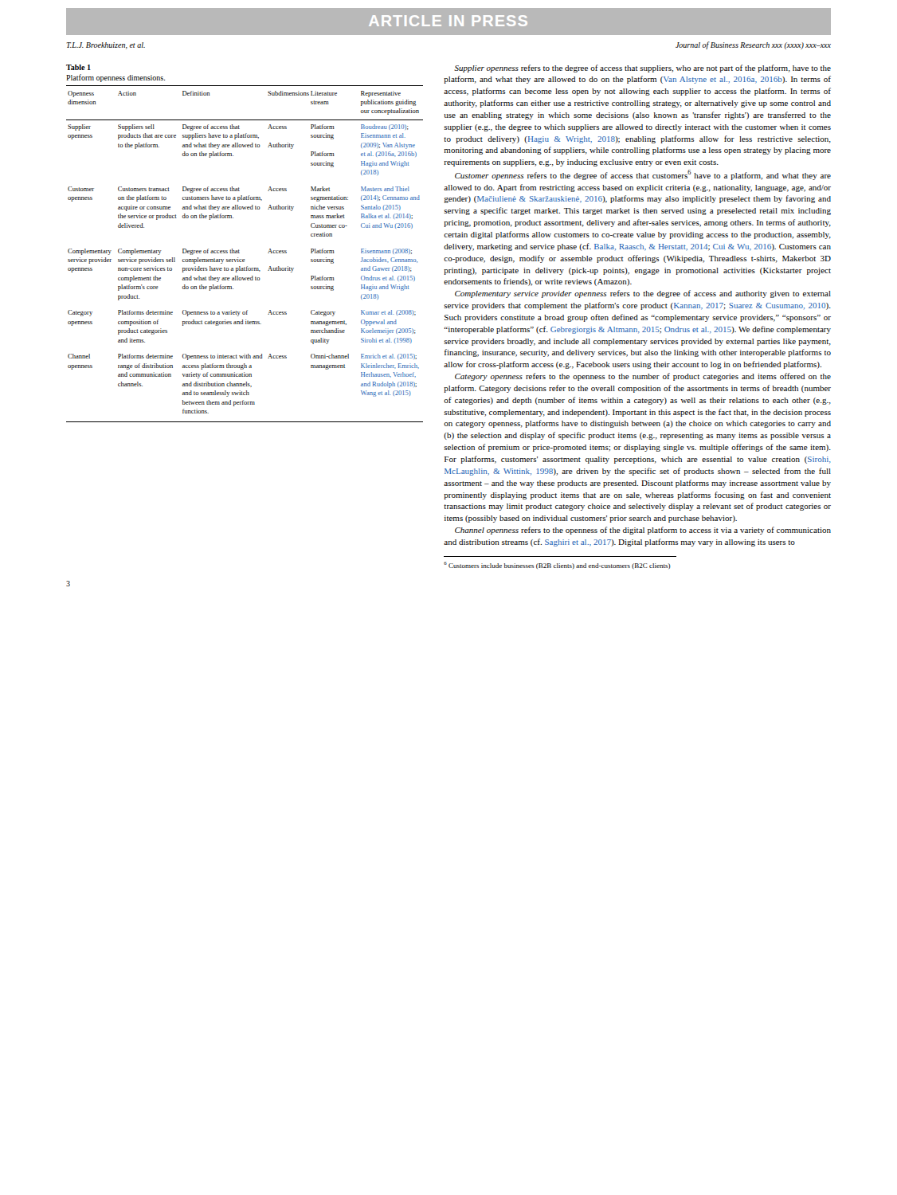ARTICLE IN PRESS
T.L.J. Broekhuizen, et al.
Journal of Business Research xxx (xxxx) xxx–xxx
Table 1
Platform openness dimensions.
| Openness dimension | Action | Definition | Subdimensions | Literature stream | Representative publications guiding our conceptualization |
| --- | --- | --- | --- | --- | --- |
| Supplier openness | Suppliers sell products that are core to the platform. | Degree of access that suppliers have to a platform, and what they are allowed to do on the platform. | Access Authority | Platform sourcing Platform sourcing | Boudreau (2010) ; Eisenmann et al. (2009) ; Van Alstyne et al. (2016a, 2016b) Hagiu and Wright (2018) |
| Customer openness | Customers transact on the platform to acquire or consume the service or product delivered. | Degree of access that customers have to a platform, and what they are allowed to do on the platform. | Access Authority | Market segmentation: niche versus mass market Customer co-creation | Masters and Thiel (2014) ; Cennamo and Santalo (2015) Balka et al. (2014) ; Cui and Wu (2016) |
| Complementary service provider openness | Complementary service providers sell non-core services to complement the platform's core product. | Degree of access that complementary service providers have to a platform, and what they are allowed to do on the platform. | Access Authority | Platform sourcing Platform sourcing | Eisenmann (2008) ; Jacobides, Cennamo, and Gawer (2018) ; Ondrus et al. (2015) Hagiu and Wright (2018) |
| Category openness | Platforms determine composition of product categories and items. | Openness to a variety of product categories and items. | Access | Category management, merchandise quality | Kumar et al. (2008) ; Oppewal and Koelemeijer (2005) ; Sirohi et al. (1998) |
| Channel openness | Platforms determine range of distribution and communication channels. | Openness to interact with and access platform through a variety of communication and distribution channels, and to seamlessly switch between them and perform functions. | Access | Omni-channel management | Emrich et al. (2015) ; Kleinlercher, Emrich, Herhausen, Verhoef, and Rudolph (2018) ; Wang et al. (2015) |
Supplier openness refers to the degree of access that suppliers, who are not part of the platform, have to the platform, and what they are allowed to do on the platform (Van Alstyne et al., 2016a, 2016b). In terms of access, platforms can become less open by not allowing each supplier to access the platform. In terms of authority, platforms can either use a restrictive controlling strategy, or alternatively give up some control and use an enabling strategy in which some decisions (also known as 'transfer rights') are transferred to the supplier (e.g., the degree to which suppliers are allowed to directly interact with the customer when it comes to product delivery) (Hagiu & Wright, 2018); enabling platforms allow for less restrictive selection, monitoring and abandoning of suppliers, while controlling platforms use a less open strategy by placing more requirements on suppliers, e.g., by inducing exclusive entry or even exit costs.
Customer openness refers to the degree of access that customers6 have to a platform, and what they are allowed to do. Apart from restricting access based on explicit criteria (e.g., nationality, language, age, and/or gender) (Mačiulienė & Skaržauskienė, 2016), platforms may also implicitly preselect them by favoring and serving a specific target market. This target market is then served using a preselected retail mix including pricing, promotion, product assortment, delivery and after-sales services, among others. In terms of authority, certain digital platforms allow customers to co-create value by providing access to the production, assembly, delivery, marketing and service phase (cf. Balka, Raasch, & Herstatt, 2014; Cui & Wu, 2016). Customers can co-produce, design, modify or assemble product offerings (Wikipedia, Threadless t-shirts, Makerbot 3D printing), participate in delivery (pick-up points), engage in promotional activities (Kickstarter project endorsements to friends), or write reviews (Amazon).
Complementary service provider openness refers to the degree of access and authority given to external service providers that complement the platform's core product (Kannan, 2017; Suarez & Cusumano, 2010). Such providers constitute a broad group often defined as “complementary service providers,” “sponsors” or “interoperable platforms” (cf. Gebregiorgis & Altmann, 2015; Ondrus et al., 2015). We define complementary service providers broadly, and include all complementary services provided by external parties like payment, financing, insurance, security, and delivery services, but also the linking with other interoperable platforms to allow for cross-platform access (e.g., Facebook users using their account to log in on befriended platforms).
Category openness refers to the openness to the number of product categories and items offered on the platform. Category decisions refer to the overall composition of the assortments in terms of breadth (number of categories) and depth (number of items within a category) as well as their relations to each other (e.g., substitutive, complementary, and independent). Important in this aspect is the fact that, in the decision process on category openness, platforms have to distinguish between (a) the choice on which categories to carry and (b) the selection and display of specific product items (e.g., representing as many items as possible versus a selection of premium or price-promoted items; or displaying single vs. multiple offerings of the same item). For platforms, customers' assortment quality perceptions, which are essential to value creation (Sirohi, McLaughlin, & Wittink, 1998), are driven by the specific set of products shown – selected from the full assortment – and the way these products are presented. Discount platforms may increase assortment value by prominently displaying product items that are on sale, whereas platforms focusing on fast and convenient transactions may limit product category choice and selectively display a relevant set of product categories or items (possibly based on individual customers' prior search and purchase behavior).
Channel openness refers to the openness of the digital platform to access it via a variety of communication and distribution streams (cf. Saghiri et al., 2017). Digital platforms may vary in allowing its users to
6 Customers include businesses (B2B clients) and end-customers (B2C clients)
3